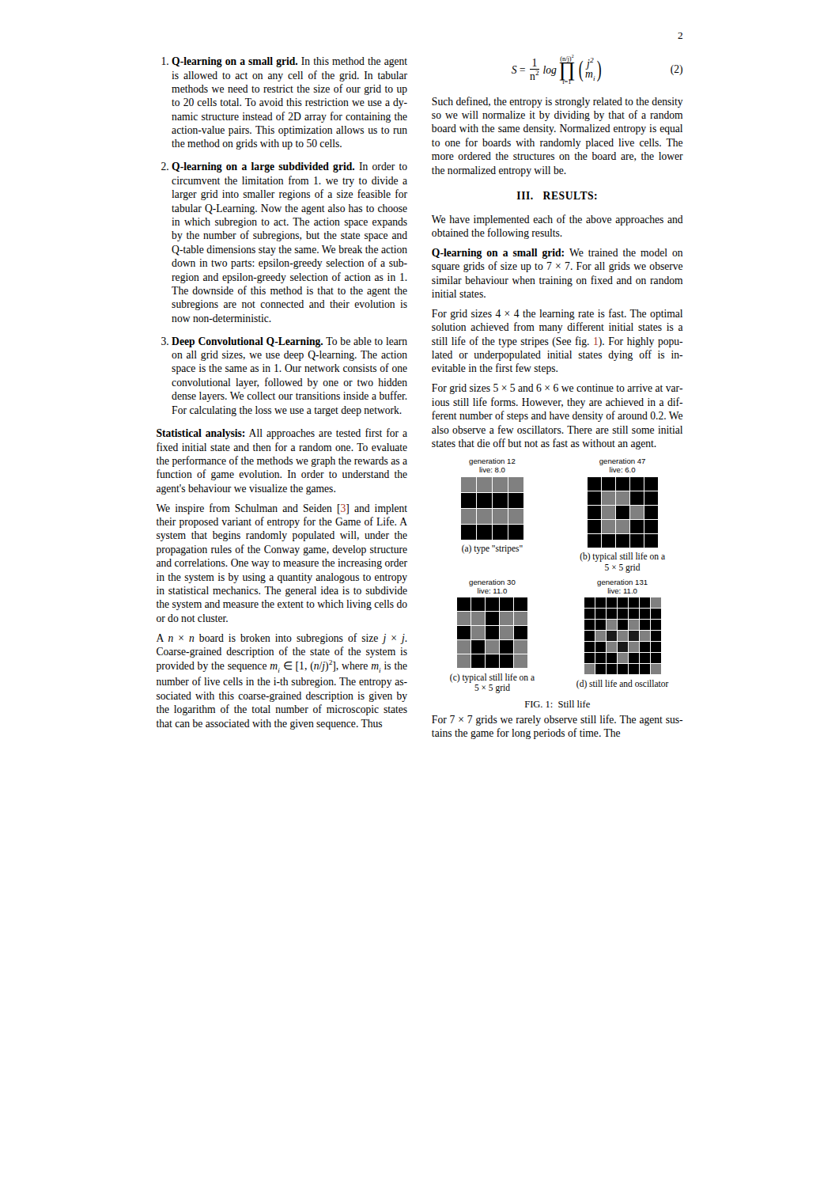2
Q-learning on a small grid. In this method the agent is allowed to act on any cell of the grid. In tabular methods we need to restrict the size of our grid to up to 20 cells total. To avoid this restriction we use a dynamic structure instead of 2D array for containing the action-value pairs. This optimization allows us to run the method on grids with up to 50 cells.
Q-learning on a large subdivided grid. In order to circumvent the limitation from 1. we try to divide a larger grid into smaller regions of a size feasible for tabular Q-Learning. Now the agent also has to choose in which subregion to act. The action space expands by the number of subregions, but the state space and Q-table dimensions stay the same. We break the action down in two parts: epsilon-greedy selection of a subregion and epsilon-greedy selection of action as in 1. The downside of this method is that to the agent the subregions are not connected and their evolution is now non-deterministic.
Deep Convolutional Q-Learning. To be able to learn on all grid sizes, we use deep Q-learning. The action space is the same as in 1. Our network consists of one convolutional layer, followed by one or two hidden dense layers. We collect our transitions inside a buffer. For calculating the loss we use a target deep network.
Statistical analysis: All approaches are tested first for a fixed initial state and then for a random one. To evaluate the performance of the methods we graph the rewards as a function of game evolution. In order to understand the agent's behaviour we visualize the games.
We inspire from Schulman and Seiden [3] and implent their proposed variant of entropy for the Game of Life. A system that begins randomly populated will, under the propagation rules of the Conway game, develop structure and correlations. One way to measure the increasing order in the system is by using a quantity analogous to entropy in statistical mechanics. The general idea is to subdivide the system and measure the extent to which living cells do or do not cluster.
A n × n board is broken into subregions of size j × j. Coarse-grained description of the state of the system is provided by the sequence mi ∈ [1, (n/j)2], where mi is the number of live cells in the i-th subregion. The entropy associated with this coarse-grained description is given by the logarithm of the total number of microscopic states that can be associated with the given sequence. Thus
S = 1 n2 log (n/j)2 ∏ i=1 ( j2 mi ) (2)
Such defined, the entropy is strongly related to the density so we will normalize it by dividing by that of a random board with the same density. Normalized entropy is equal to one for boards with randomly placed live cells. The more ordered the structures on the board are, the lower the normalized entropy will be.
III. Results:
We have implemented each of the above approaches and obtained the following results.
Q-learning on a small grid: We trained the model on square grids of size up to 7 × 7. For all grids we observe similar behaviour when training on fixed and on random initial states.
For grid sizes 4 × 4 the learning rate is fast. The optimal solution achieved from many different initial states is a still life of the type stripes (See fig. 1). For highly populated or underpopulated initial states dying off is inevitable in the first few steps.
For grid sizes 5 × 5 and 6 × 6 we continue to arrive at various still life forms. However, they are achieved in a different number of steps and have density of around 0.2. We also observe a few oscillators. There are still some initial states that die off but not as fast as without an agent.
generation 12
live: 8.0
(a) type "stripes"
generation 47
live: 6.0
(b) typical still life on a
5 × 5 grid
generation 30
live: 11.0
(c) typical still life on a
5 × 5 grid
generation 131
live: 11.0
(d) still life and oscillator
FIG. 1: Still life
For 7 × 7 grids we rarely observe still life. The agent sustains the game for long periods of time. The